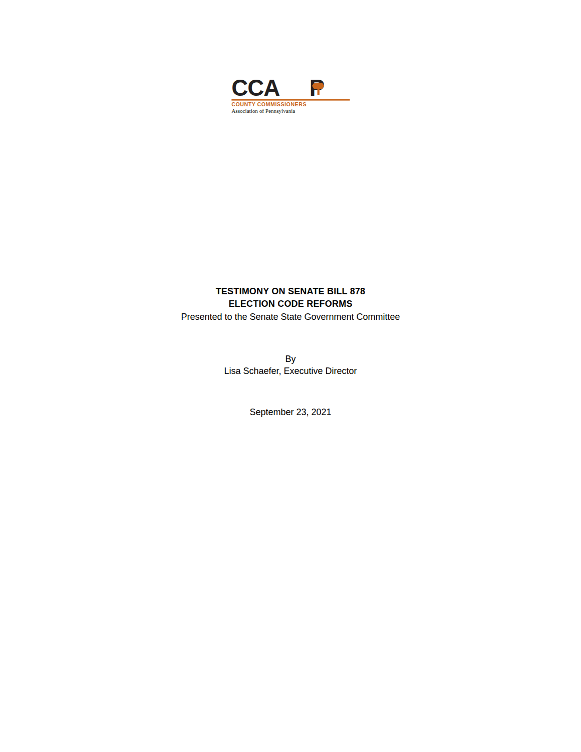CCA P COUNTY COMMISSIONERS Association of Pennsylvania
TESTIMONY ON SENATE BILL 878
ELECTION CODE REFORMS
Presented to the Senate State Government Committee
By
Lisa Schaefer, Executive Director
September 23, 2021